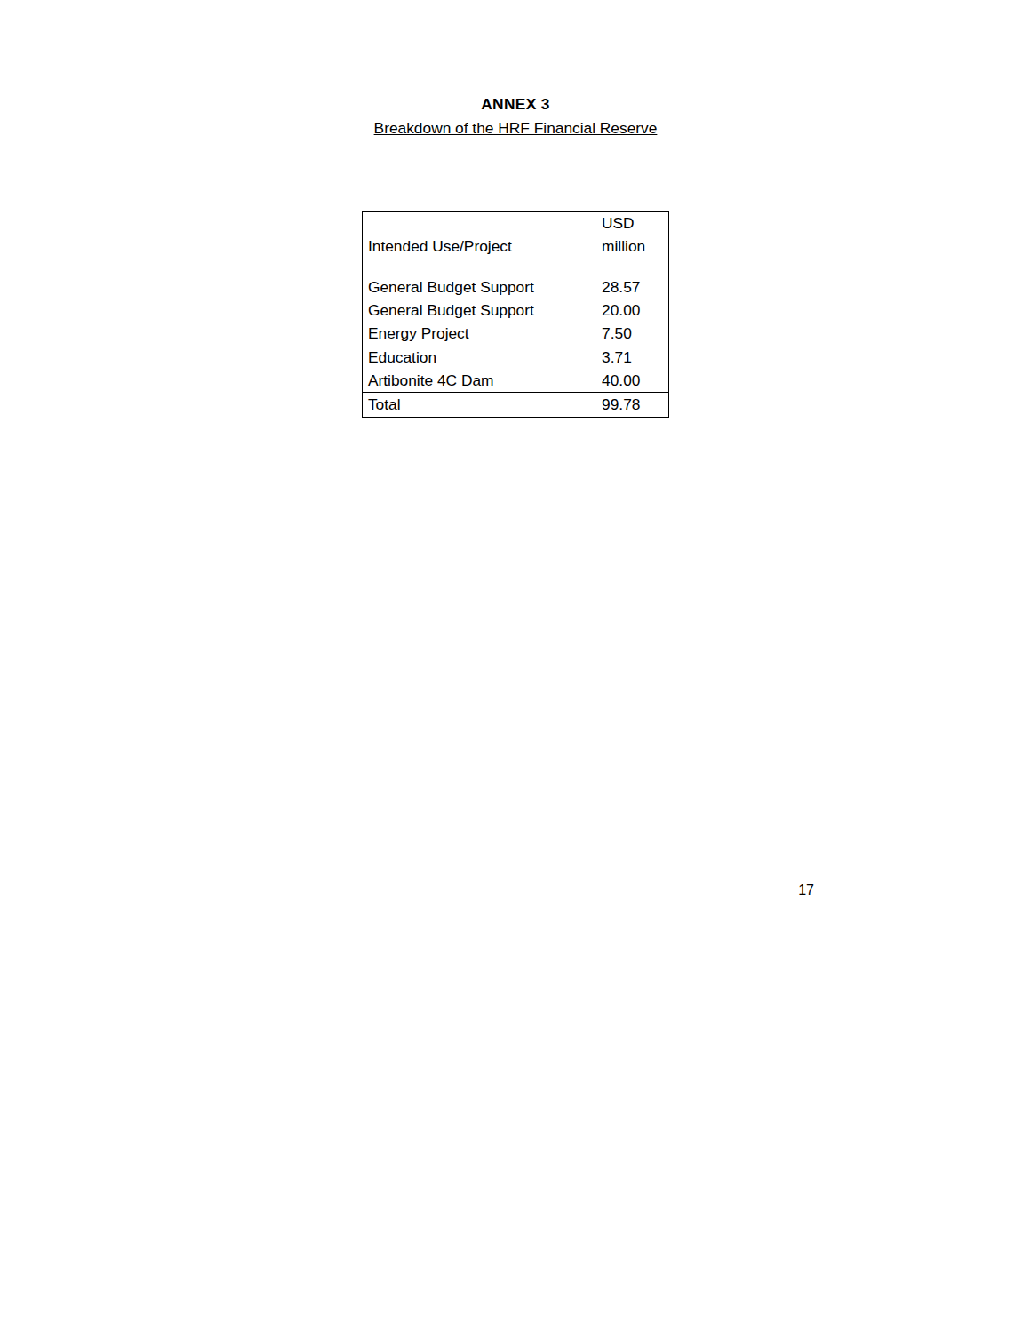ANNEX 3
Breakdown of the HRF Financial Reserve
| | USD |
| Intended Use/Project | million |
| General Budget Support | 28.57 |
| General Budget Support | 20.00 |
| Energy Project | 7.50 |
| Education | 3.71 |
| Artibonite 4C Dam | 40.00 |
| Total | 99.78 |
17